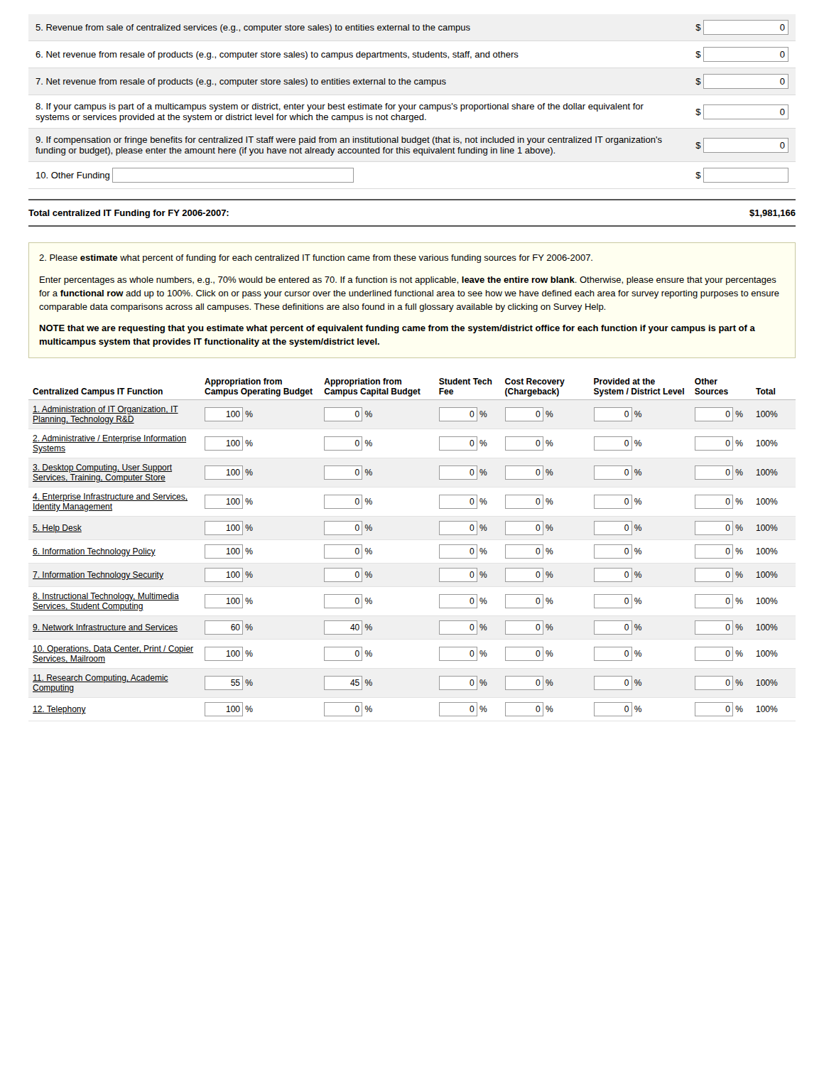| 5. Revenue from sale of centralized services (e.g., computer store sales) to entities external to the campus | $ |
| 6. Net revenue from resale of products (e.g., computer store sales) to campus departments, students, staff, and others | $ |
| 7. Net revenue from resale of products (e.g., computer store sales) to entities external to the campus | $ |
| 8. If your campus is part of a multicampus system or district, enter your best estimate for your campus's proportional share of the dollar equivalent for systems or services provided at the system or district level for which the campus is not charged. | $ |
| 9. If compensation or fringe benefits for centralized IT staff were paid from an institutional budget (that is, not included in your centralized IT organization's funding or budget), please enter the amount here (if you have not already accounted for this equivalent funding in line 1 above). | $ |
| 10. Other Funding | $ |
Total centralized IT Funding for FY 2006-2007: $1,981,166
2. Please estimate what percent of funding for each centralized IT function came from these various funding sources for FY 2006-2007.
Enter percentages as whole numbers, e.g., 70% would be entered as 70. If a function is not applicable, leave the entire row blank. Otherwise, please ensure that your percentages for a functional row add up to 100%. Click on or pass your cursor over the underlined functional area to see how we have defined each area for survey reporting purposes to ensure comparable data comparisons across all campuses. These definitions are also found in a full glossary available by clicking on Survey Help.
NOTE that we are requesting that you estimate what percent of equivalent funding came from the system/district office for each function if your campus is part of a multicampus system that provides IT functionality at the system/district level.
| Centralized Campus IT Function | Appropriation from Campus Operating Budget | Appropriation from Campus Capital Budget | Student Tech Fee | Cost Recovery (Chargeback) | Provided at the System / District Level | Other Sources | Total |
| --- | --- | --- | --- | --- | --- | --- | --- |
| 1. Administration of IT Organization, IT Planning, Technology R&D | % | % | % | % | % | % | 100% |
| 2. Administrative / Enterprise Information Systems | % | % | % | % | % | % | 100% |
| 3. Desktop Computing, User Support Services, Training, Computer Store | % | % | % | % | % | % | 100% |
| 4. Enterprise Infrastructure and Services, Identity Management | % | % | % | % | % | % | 100% |
| 5. Help Desk | % | % | % | % | % | % | 100% |
| 6. Information Technology Policy | % | % | % | % | % | % | 100% |
| 7. Information Technology Security | % | % | % | % | % | % | 100% |
| 8. Instructional Technology, Multimedia Services, Student Computing | % | % | % | % | % | % | 100% |
| 9. Network Infrastructure and Services | % | % | % | % | % | % | 100% |
| 10. Operations, Data Center, Print / Copier Services, Mailroom | % | % | % | % | % | % | 100% |
| 11. Research Computing, Academic Computing | % | % | % | % | % | % | 100% |
| 12. Telephony | % | % | % | % | % | % | 100% |